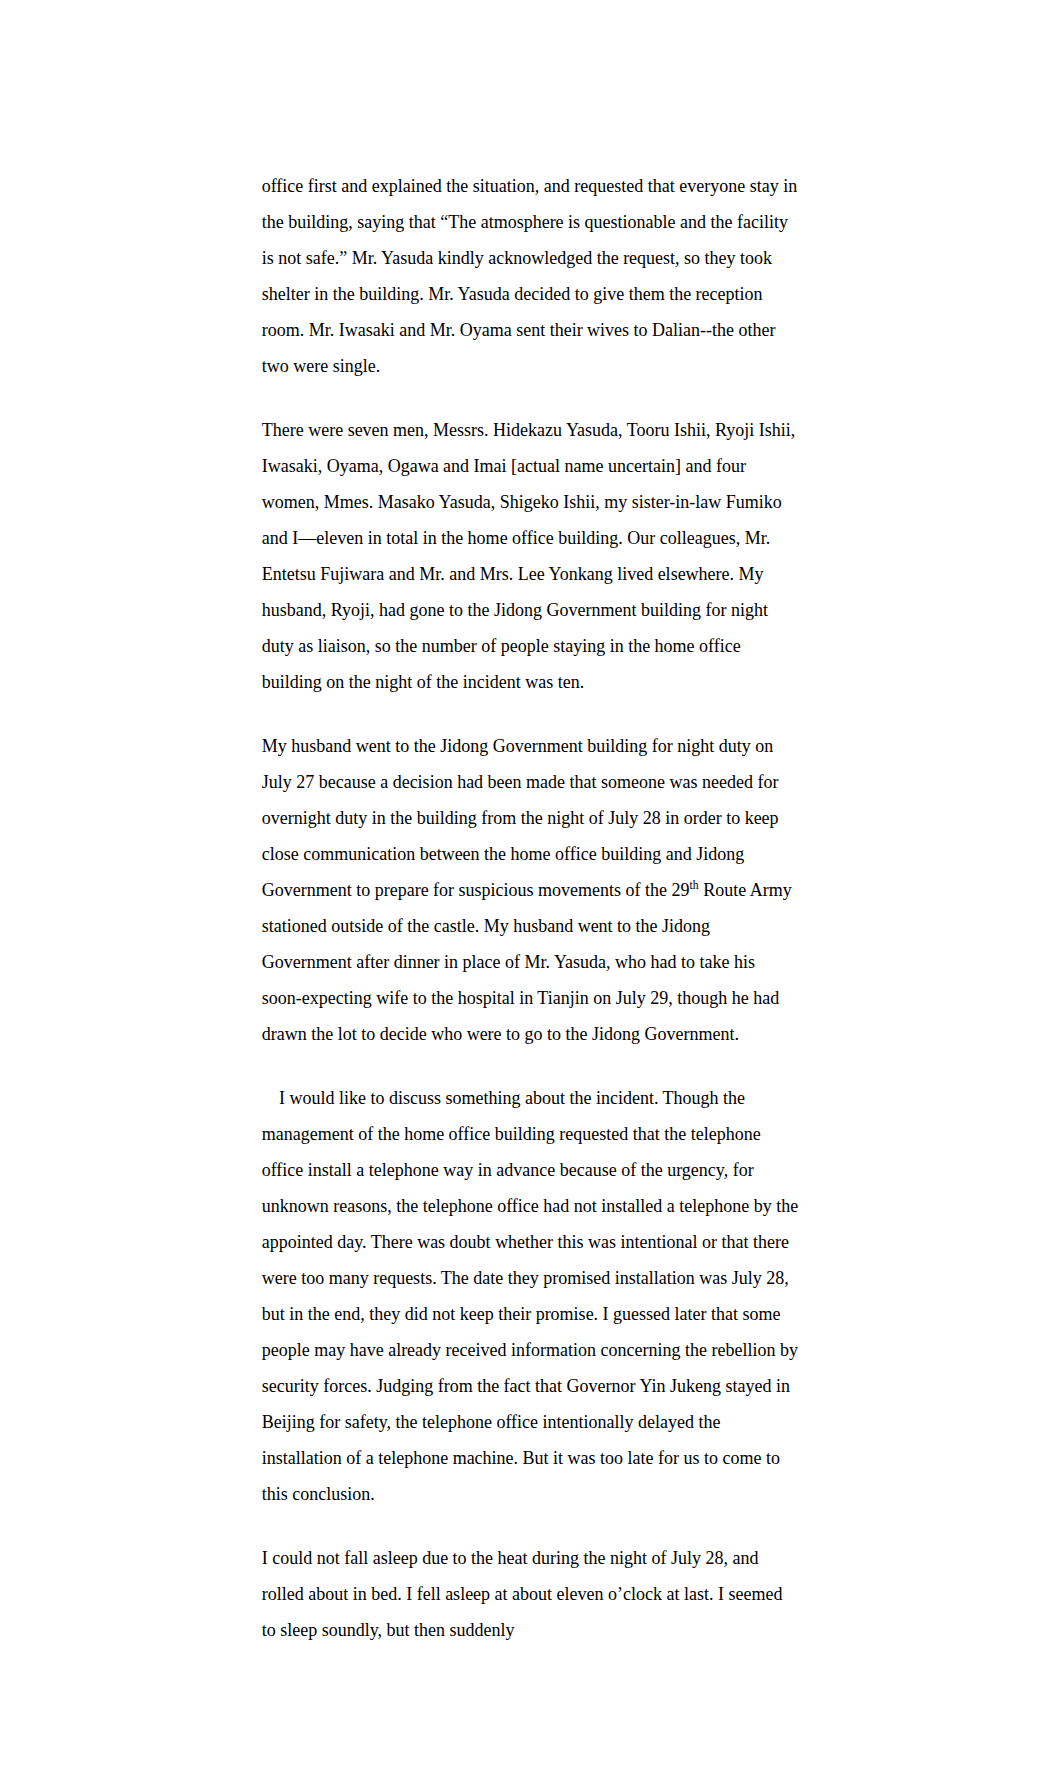office first and explained the situation, and requested that everyone stay in the building, saying that “The atmosphere is questionable and the facility is not safe.” Mr. Yasuda kindly acknowledged the request, so they took shelter in the building. Mr. Yasuda decided to give them the reception room. Mr. Iwasaki and Mr. Oyama sent their wives to Dalian--the other two were single.
There were seven men, Messrs. Hidekazu Yasuda, Tooru Ishii, Ryoji Ishii, Iwasaki, Oyama, Ogawa and Imai [actual name uncertain] and four women, Mmes. Masako Yasuda, Shigeko Ishii, my sister-in-law Fumiko and I—eleven in total in the home office building. Our colleagues, Mr. Entetsu Fujiwara and Mr. and Mrs. Lee Yonkang lived elsewhere. My husband, Ryoji, had gone to the Jidong Government building for night duty as liaison, so the number of people staying in the home office building on the night of the incident was ten.
My husband went to the Jidong Government building for night duty on July 27 because a decision had been made that someone was needed for overnight duty in the building from the night of July 28 in order to keep close communication between the home office building and Jidong Government to prepare for suspicious movements of the 29th Route Army stationed outside of the castle. My husband went to the Jidong Government after dinner in place of Mr. Yasuda, who had to take his soon-expecting wife to the hospital in Tianjin on July 29, though he had drawn the lot to decide who were to go to the Jidong Government.
I would like to discuss something about the incident. Though the management of the home office building requested that the telephone office install a telephone way in advance because of the urgency, for unknown reasons, the telephone office had not installed a telephone by the appointed day. There was doubt whether this was intentional or that there were too many requests. The date they promised installation was July 28, but in the end, they did not keep their promise. I guessed later that some people may have already received information concerning the rebellion by security forces. Judging from the fact that Governor Yin Jukeng stayed in Beijing for safety, the telephone office intentionally delayed the installation of a telephone machine. But it was too late for us to come to this conclusion.
I could not fall asleep due to the heat during the night of July 28, and rolled about in bed. I fell asleep at about eleven o’clock at last. I seemed to sleep soundly, but then suddenly